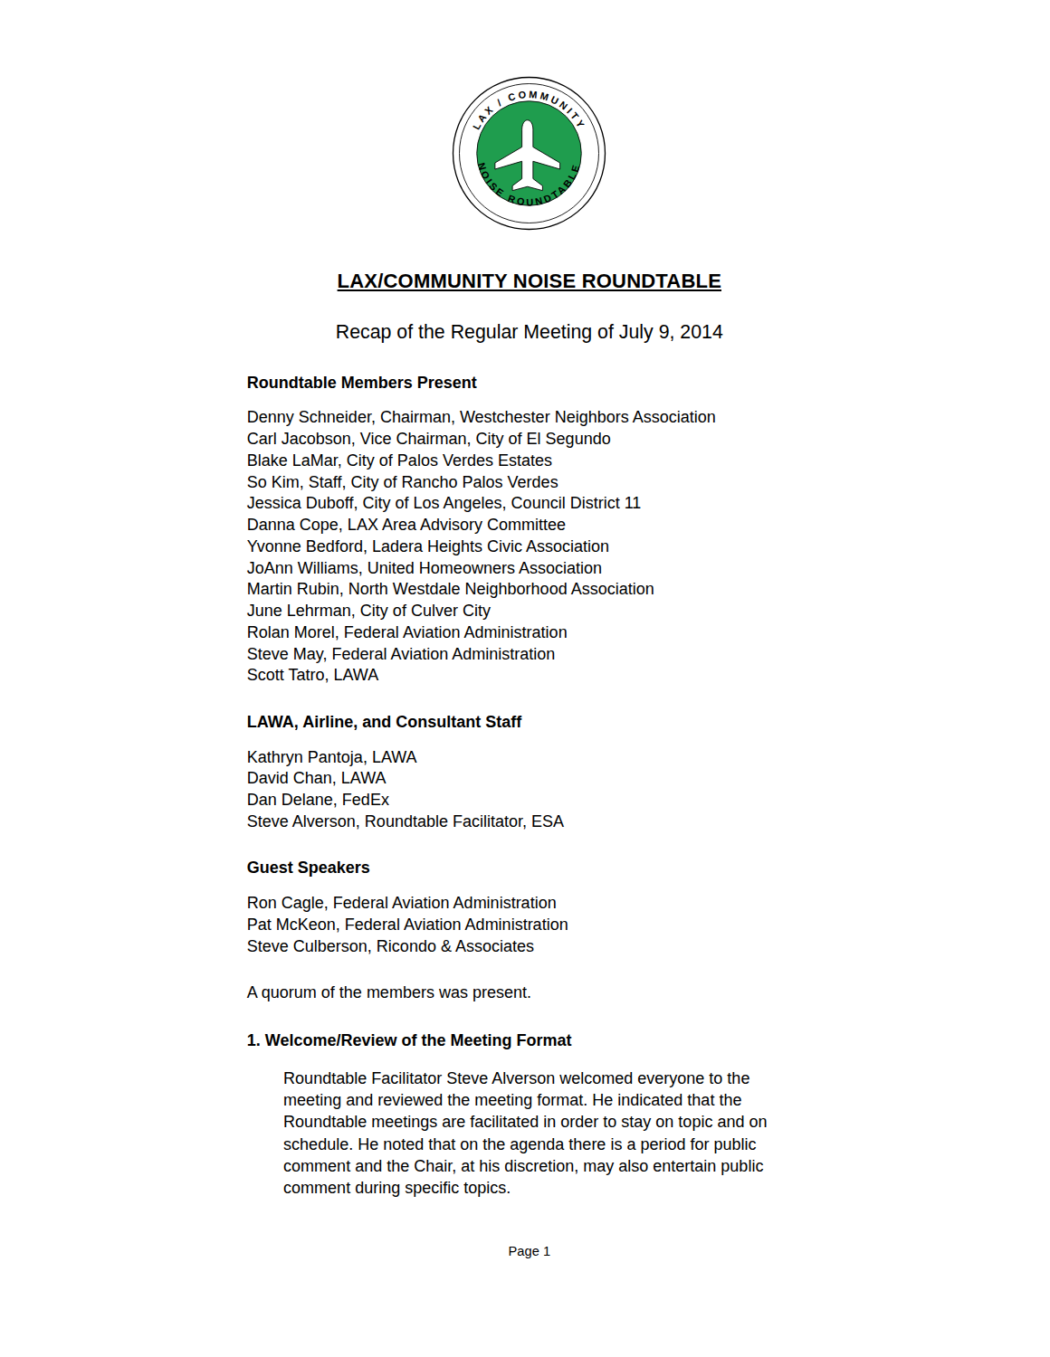LAX / COMMUNITY NOISE ROUNDTABLE
LAX/COMMUNITY NOISE ROUNDTABLE
Recap of the Regular Meeting of July 9, 2014
Roundtable Members Present
Denny Schneider, Chairman, Westchester Neighbors Association
Carl Jacobson, Vice Chairman, City of El Segundo
Blake LaMar, City of Palos Verdes Estates
So Kim, Staff, City of Rancho Palos Verdes
Jessica Duboff, City of Los Angeles, Council District 11
Danna Cope, LAX Area Advisory Committee
Yvonne Bedford, Ladera Heights Civic Association
JoAnn Williams, United Homeowners Association
Martin Rubin, North Westdale Neighborhood Association
June Lehrman, City of Culver City
Rolan Morel, Federal Aviation Administration
Steve May, Federal Aviation Administration
Scott Tatro, LAWA
LAWA, Airline, and Consultant Staff
Kathryn Pantoja, LAWA
David Chan, LAWA
Dan Delane, FedEx
Steve Alverson, Roundtable Facilitator, ESA
Guest Speakers
Ron Cagle, Federal Aviation Administration
Pat McKeon, Federal Aviation Administration
Steve Culberson, Ricondo & Associates
A quorum of the members was present.
1. Welcome/Review of the Meeting Format
Roundtable Facilitator Steve Alverson welcomed everyone to the meeting and reviewed the meeting format. He indicated that the Roundtable meetings are facilitated in order to stay on topic and on schedule. He noted that on the agenda there is a period for public comment and the Chair, at his discretion, may also entertain public comment during specific topics.
Page 1